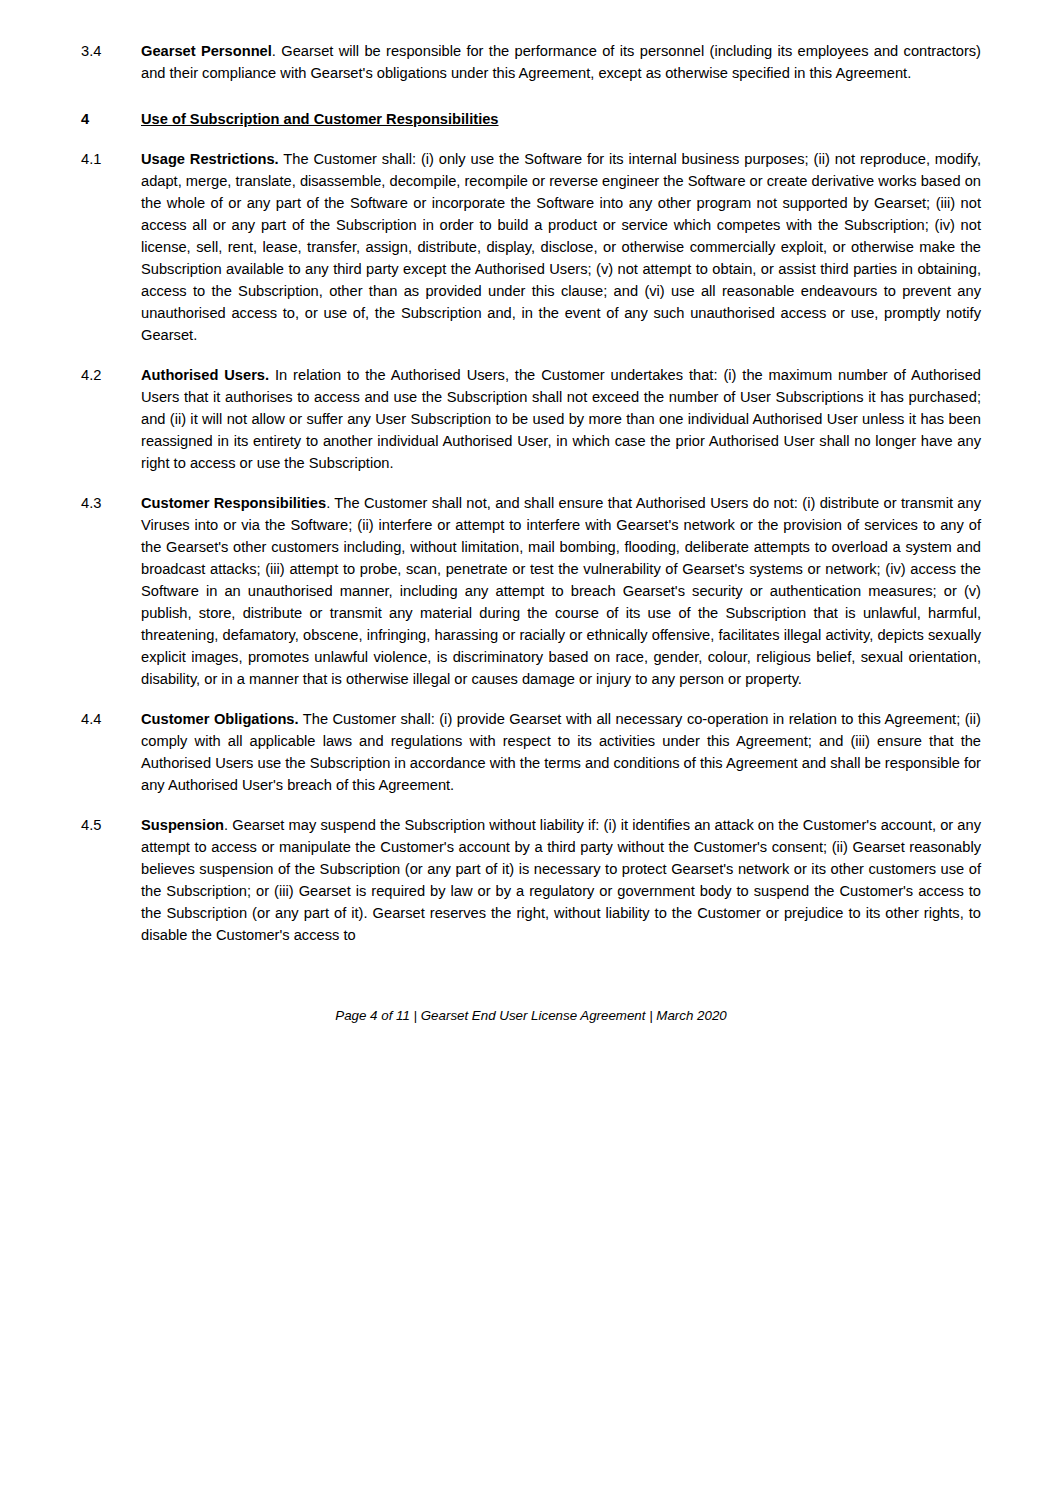3.4
Gearset Personnel. Gearset will be responsible for the performance of its personnel (including its employees and contractors) and their compliance with Gearset's obligations under this Agreement, except as otherwise specified in this Agreement.
4
Use of Subscription and Customer Responsibilities
4.1
Usage Restrictions. The Customer shall: (i) only use the Software for its internal business purposes; (ii) not reproduce, modify, adapt, merge, translate, disassemble, decompile, recompile or reverse engineer the Software or create derivative works based on the whole of or any part of the Software or incorporate the Software into any other program not supported by Gearset; (iii) not access all or any part of the Subscription in order to build a product or service which competes with the Subscription; (iv) not license, sell, rent, lease, transfer, assign, distribute, display, disclose, or otherwise commercially exploit, or otherwise make the Subscription available to any third party except the Authorised Users; (v) not attempt to obtain, or assist third parties in obtaining, access to the Subscription, other than as provided under this clause; and (vi) use all reasonable endeavours to prevent any unauthorised access to, or use of, the Subscription and, in the event of any such unauthorised access or use, promptly notify Gearset.
4.2
Authorised Users. In relation to the Authorised Users, the Customer undertakes that: (i) the maximum number of Authorised Users that it authorises to access and use the Subscription shall not exceed the number of User Subscriptions it has purchased; and (ii) it will not allow or suffer any User Subscription to be used by more than one individual Authorised User unless it has been reassigned in its entirety to another individual Authorised User, in which case the prior Authorised User shall no longer have any right to access or use the Subscription.
4.3
Customer Responsibilities. The Customer shall not, and shall ensure that Authorised Users do not: (i) distribute or transmit any Viruses into or via the Software; (ii) interfere or attempt to interfere with Gearset's network or the provision of services to any of the Gearset's other customers including, without limitation, mail bombing, flooding, deliberate attempts to overload a system and broadcast attacks; (iii) attempt to probe, scan, penetrate or test the vulnerability of Gearset's systems or network; (iv) access the Software in an unauthorised manner, including any attempt to breach Gearset's security or authentication measures; or (v) publish, store, distribute or transmit any material during the course of its use of the Subscription that is unlawful, harmful, threatening, defamatory, obscene, infringing, harassing or racially or ethnically offensive, facilitates illegal activity, depicts sexually explicit images, promotes unlawful violence, is discriminatory based on race, gender, colour, religious belief, sexual orientation, disability, or in a manner that is otherwise illegal or causes damage or injury to any person or property.
4.4
Customer Obligations. The Customer shall: (i) provide Gearset with all necessary co-operation in relation to this Agreement; (ii) comply with all applicable laws and regulations with respect to its activities under this Agreement; and (iii) ensure that the Authorised Users use the Subscription in accordance with the terms and conditions of this Agreement and shall be responsible for any Authorised User's breach of this Agreement.
4.5
Suspension. Gearset may suspend the Subscription without liability if: (i) it identifies an attack on the Customer's account, or any attempt to access or manipulate the Customer's account by a third party without the Customer's consent; (ii) Gearset reasonably believes suspension of the Subscription (or any part of it) is necessary to protect Gearset's network or its other customers use of the Subscription; or (iii) Gearset is required by law or by a regulatory or government body to suspend the Customer's access to the Subscription (or any part of it). Gearset reserves the right, without liability to the Customer or prejudice to its other rights, to disable the Customer's access to
Page 4 of 11 | Gearset End User License Agreement | March 2020